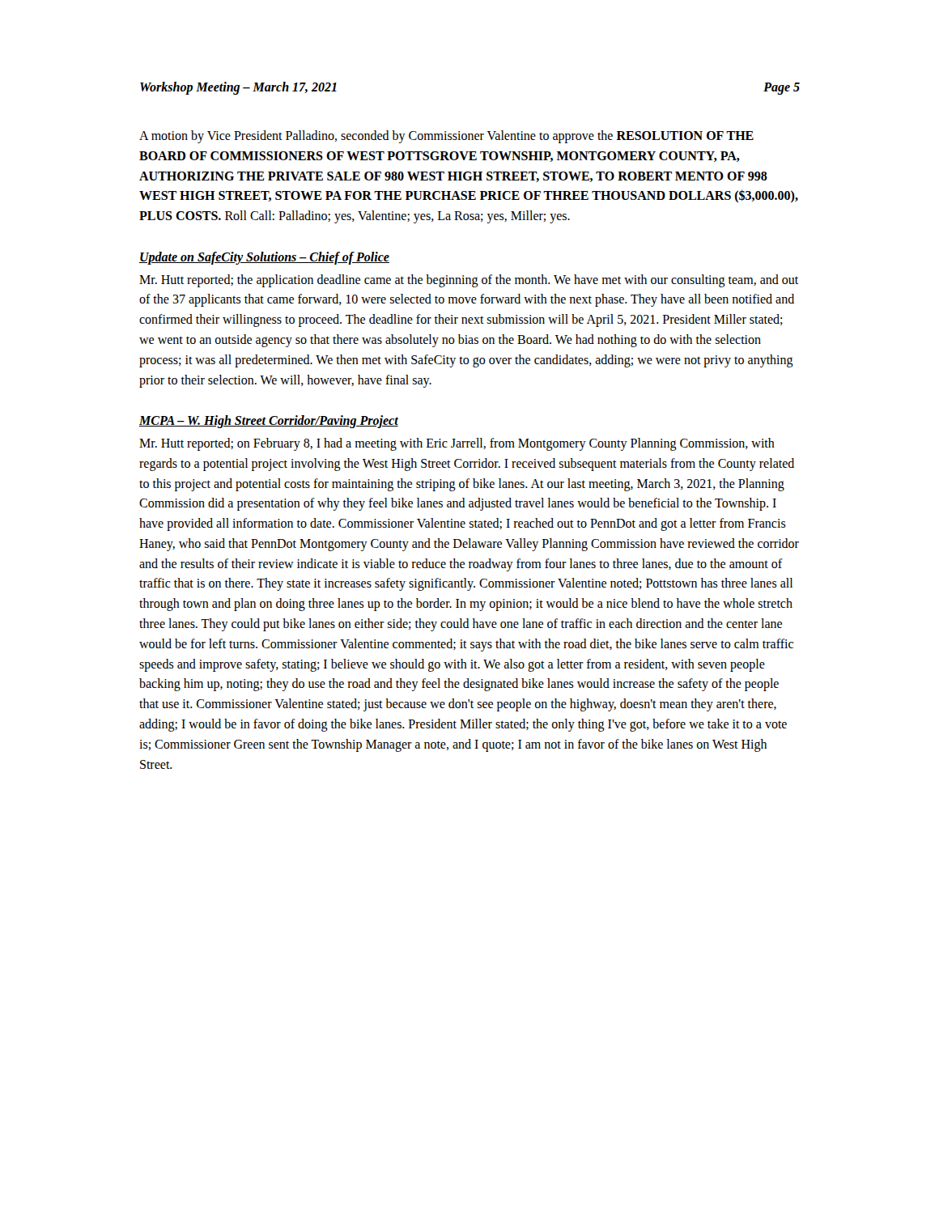Workshop Meeting – March 17, 2021
Page 5
A motion by Vice President Palladino, seconded by Commissioner Valentine to approve the RESOLUTION OF THE BOARD OF COMMISSIONERS OF WEST POTTSGROVE TOWNSHIP, MONTGOMERY COUNTY, PA, AUTHORIZING THE PRIVATE SALE OF 980 WEST HIGH STREET, STOWE, TO ROBERT MENTO OF 998 WEST HIGH STREET, STOWE PA FOR THE PURCHASE PRICE OF THREE THOUSAND DOLLARS ($3,000.00), PLUS COSTS. Roll Call: Palladino; yes, Valentine; yes, La Rosa; yes, Miller; yes.
Update on SafeCity Solutions – Chief of Police
Mr. Hutt reported; the application deadline came at the beginning of the month. We have met with our consulting team, and out of the 37 applicants that came forward, 10 were selected to move forward with the next phase. They have all been notified and confirmed their willingness to proceed. The deadline for their next submission will be April 5, 2021. President Miller stated; we went to an outside agency so that there was absolutely no bias on the Board. We had nothing to do with the selection process; it was all predetermined. We then met with SafeCity to go over the candidates, adding; we were not privy to anything prior to their selection. We will, however, have final say.
MCPA – W. High Street Corridor/Paving Project
Mr. Hutt reported; on February 8, I had a meeting with Eric Jarrell, from Montgomery County Planning Commission, with regards to a potential project involving the West High Street Corridor. I received subsequent materials from the County related to this project and potential costs for maintaining the striping of bike lanes. At our last meeting, March 3, 2021, the Planning Commission did a presentation of why they feel bike lanes and adjusted travel lanes would be beneficial to the Township. I have provided all information to date. Commissioner Valentine stated; I reached out to PennDot and got a letter from Francis Haney, who said that PennDot Montgomery County and the Delaware Valley Planning Commission have reviewed the corridor and the results of their review indicate it is viable to reduce the roadway from four lanes to three lanes, due to the amount of traffic that is on there. They state it increases safety significantly. Commissioner Valentine noted; Pottstown has three lanes all through town and plan on doing three lanes up to the border. In my opinion; it would be a nice blend to have the whole stretch three lanes. They could put bike lanes on either side; they could have one lane of traffic in each direction and the center lane would be for left turns. Commissioner Valentine commented; it says that with the road diet, the bike lanes serve to calm traffic speeds and improve safety, stating; I believe we should go with it. We also got a letter from a resident, with seven people backing him up, noting; they do use the road and they feel the designated bike lanes would increase the safety of the people that use it. Commissioner Valentine stated; just because we don't see people on the highway, doesn't mean they aren't there, adding; I would be in favor of doing the bike lanes. President Miller stated; the only thing I've got, before we take it to a vote is; Commissioner Green sent the Township Manager a note, and I quote; I am not in favor of the bike lanes on West High Street.